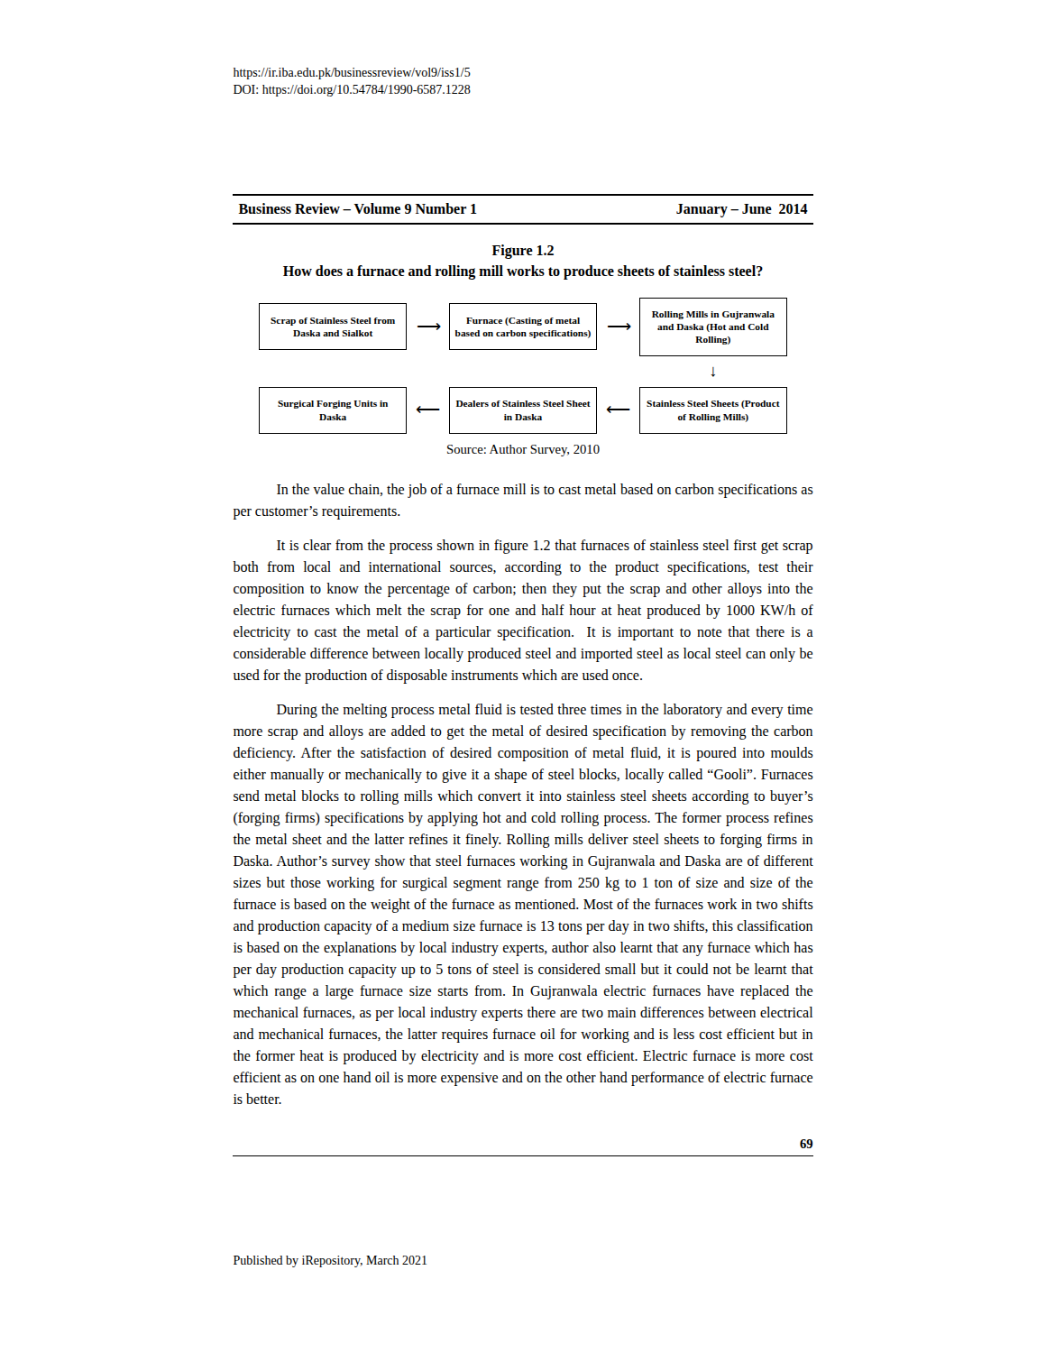https://ir.iba.edu.pk/businessreview/vol9/iss1/5
DOI: https://doi.org/10.54784/1990-6587.1228
Business Review – Volume 9 Number 1 January – June 2014
Figure 1.2
How does a furnace and rolling mill works to produce sheets of stainless steel?
| Scrap of Stainless Steel from Daska and Sialkot | ⟶ | Furnace (Casting of metal based on carbon specifications) | ⟶ | Rolling Mills in Gujranwala and Daska (Hot and Cold Rolling) |
| | | | | ↓ |
| Surgical Forging Units in Daska | ⟵ | Dealers of Stainless Steel Sheet in Daska | ⟵ | Stainless Steel Sheets (Product of Rolling Mills) |
Source: Author Survey, 2010
In the value chain, the job of a furnace mill is to cast metal based on carbon specifications as per customer’s requirements.
It is clear from the process shown in figure 1.2 that furnaces of stainless steel first get scrap both from local and international sources, according to the product specifications, test their composition to know the percentage of carbon; then they put the scrap and other alloys into the electric furnaces which melt the scrap for one and half hour at heat produced by 1000 KW/h of electricity to cast the metal of a particular specification. It is important to note that there is a considerable difference between locally produced steel and imported steel as local steel can only be used for the production of disposable instruments which are used once.
During the melting process metal fluid is tested three times in the laboratory and every time more scrap and alloys are added to get the metal of desired specification by removing the carbon deficiency. After the satisfaction of desired composition of metal fluid, it is poured into moulds either manually or mechanically to give it a shape of steel blocks, locally called “Gooli”. Furnaces send metal blocks to rolling mills which convert it into stainless steel sheets according to buyer’s (forging firms) specifications by applying hot and cold rolling process. The former process refines the metal sheet and the latter refines it finely. Rolling mills deliver steel sheets to forging firms in Daska. Author’s survey show that steel furnaces working in Gujranwala and Daska are of different sizes but those working for surgical segment range from 250 kg to 1 ton of size and size of the furnace is based on the weight of the furnace as mentioned. Most of the furnaces work in two shifts and production capacity of a medium size furnace is 13 tons per day in two shifts, this classification is based on the explanations by local industry experts, author also learnt that any furnace which has per day production capacity up to 5 tons of steel is considered small but it could not be learnt that which range a large furnace size starts from. In Gujranwala electric furnaces have replaced the mechanical furnaces, as per local industry experts there are two main differences between electrical and mechanical furnaces, the latter requires furnace oil for working and is less cost efficient but in the former heat is produced by electricity and is more cost efficient. Electric furnace is more cost efficient as on one hand oil is more expensive and on the other hand performance of electric furnace is better.
69
Published by iRepository, March 2021